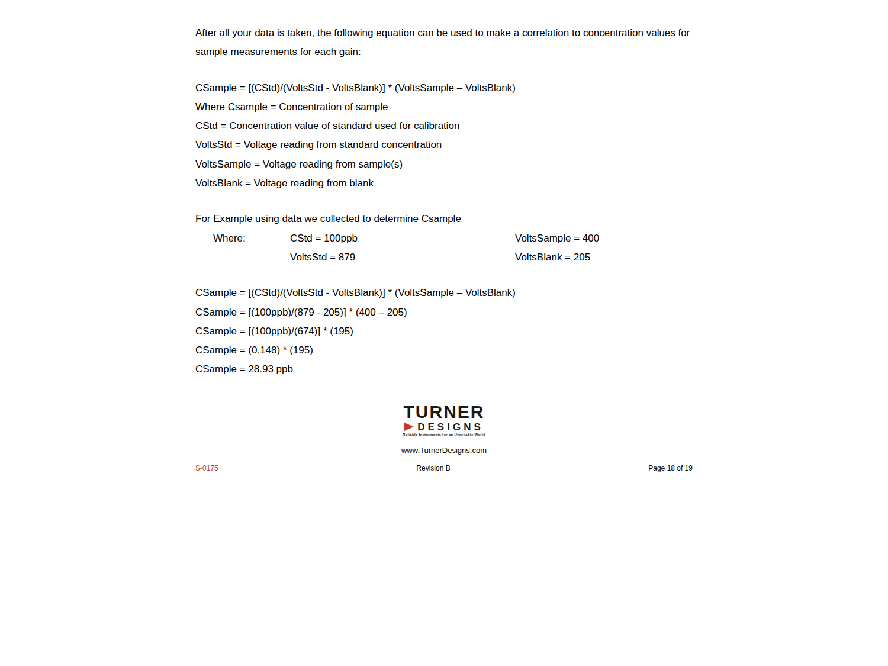After all your data is taken, the following equation can be used to make a correlation to concentration values for sample measurements for each gain:
CSample = [(CStd)/(VoltsStd - VoltsBlank)] * (VoltsSample – VoltsBlank)
Where Csample = Concentration of sample
CStd = Concentration value of standard used for calibration
VoltsStd = Voltage reading from standard concentration
VoltsSample = Voltage reading from sample(s)
VoltsBlank = Voltage reading from blank
For Example using data we collected to determine Csample
Where:
CStd = 100ppb
VoltsSample = 400
VoltsStd = 879
VoltsBlank = 205
CSample = [(CStd)/(VoltsStd - VoltsBlank)] * (VoltsSample – VoltsBlank)
CSample = [(100ppb)/(879 - 205)] * (400 – 205)
CSample = [(100ppb)/(674)] * (195)
CSample = (0.148) * (195)
CSample = 28.93 ppb
TURNER
DESIGNS
Reliable Instruments for an Unreliable World
www.TurnerDesigns.com
S-0175
Revision B
Page 18 of 19